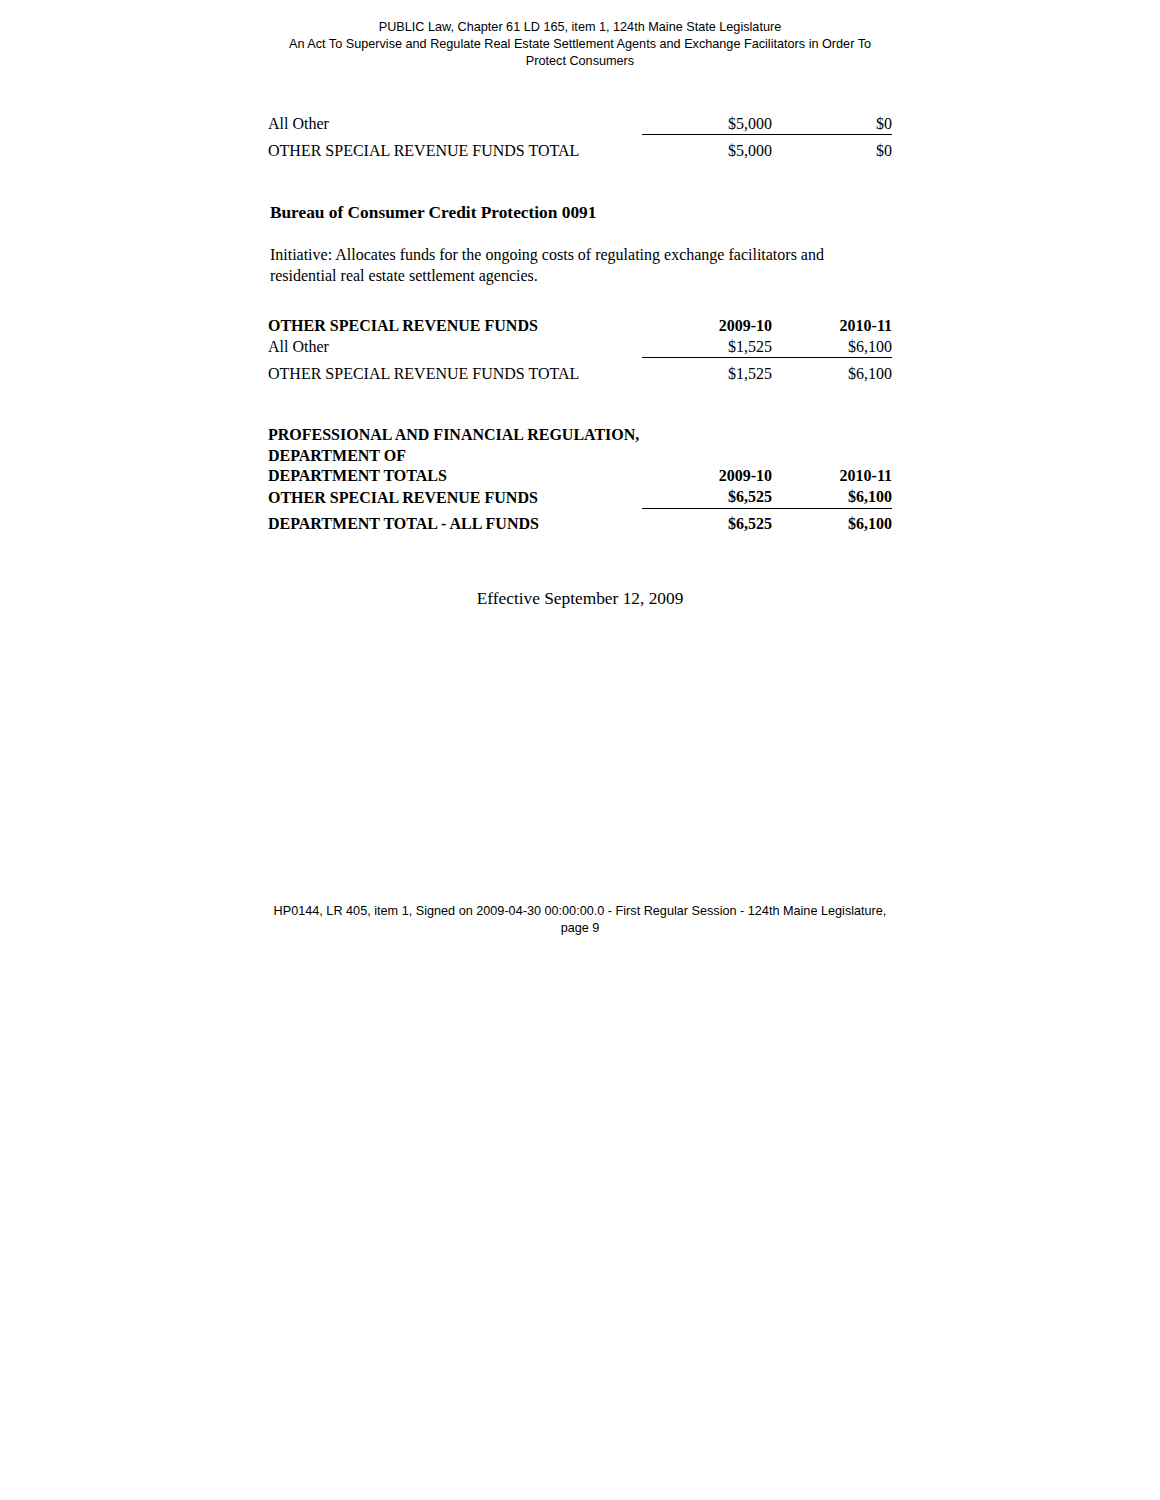PUBLIC Law, Chapter 61 LD 165, item 1, 124th Maine State Legislature
An Act To Supervise and Regulate Real Estate Settlement Agents and Exchange Facilitators in Order To Protect Consumers
| All Other | $5,000 | $0 |
| OTHER SPECIAL REVENUE FUNDS TOTAL | $5,000 | $0 |
Bureau of Consumer Credit Protection 0091
Initiative: Allocates funds for the ongoing costs of regulating exchange facilitators and residential real estate settlement agencies.
| OTHER SPECIAL REVENUE FUNDS | 2009-10 | 2010-11 |
| All Other | $1,525 | $6,100 |
| OTHER SPECIAL REVENUE FUNDS TOTAL | $1,525 | $6,100 |
| PROFESSIONAL AND FINANCIAL REGULATION, DEPARTMENT OF | | |
| DEPARTMENT TOTALS | 2009-10 | 2010-11 |
| OTHER SPECIAL REVENUE FUNDS | $6,525 | $6,100 |
| DEPARTMENT TOTAL - ALL FUNDS | $6,525 | $6,100 |
Effective September 12, 2009
HP0144, LR 405, item 1, Signed on 2009-04-30 00:00:00.0 - First Regular Session - 124th Maine Legislature, page 9